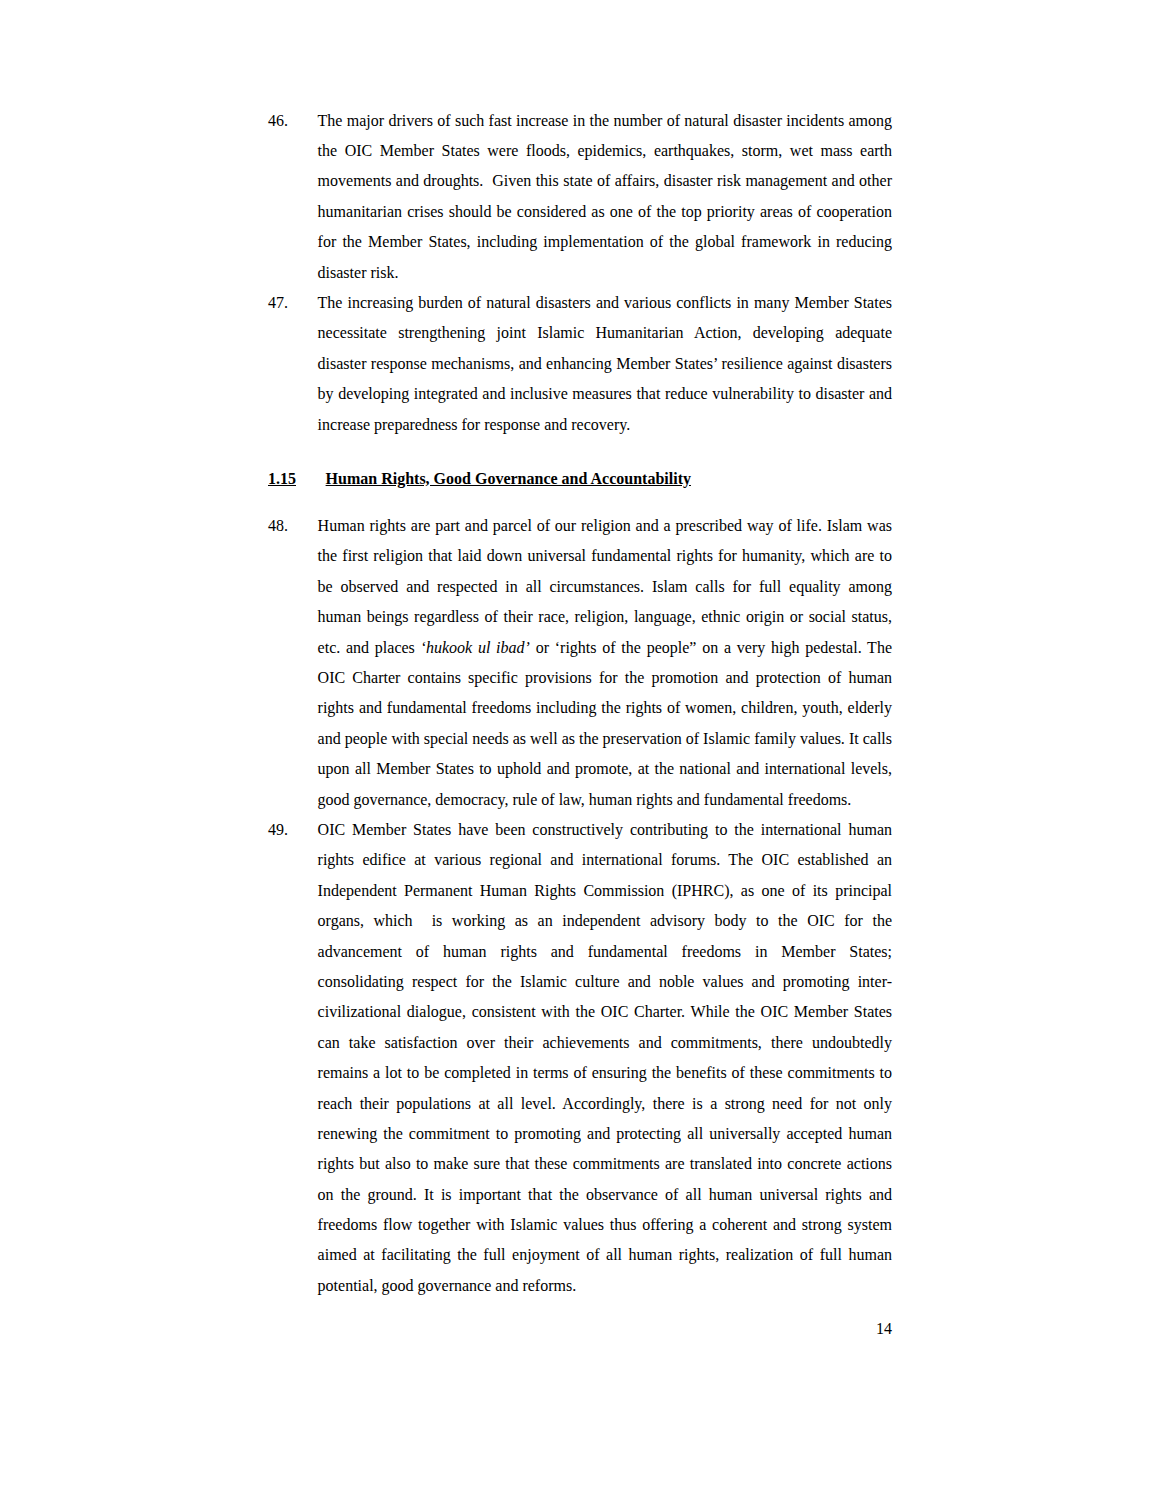46.
The major drivers of such fast increase in the number of natural disaster incidents among the OIC Member States were floods, epidemics, earthquakes, storm, wet mass earth movements and droughts. Given this state of affairs, disaster risk management and other humanitarian crises should be considered as one of the top priority areas of cooperation for the Member States, including implementation of the global framework in reducing disaster risk.
47.
The increasing burden of natural disasters and various conflicts in many Member States necessitate strengthening joint Islamic Humanitarian Action, developing adequate disaster response mechanisms, and enhancing Member States’ resilience against disasters by developing integrated and inclusive measures that reduce vulnerability to disaster and increase preparedness for response and recovery.
1.15 Human Rights, Good Governance and Accountability
48.
Human rights are part and parcel of our religion and a prescribed way of life. Islam was the first religion that laid down universal fundamental rights for humanity, which are to be observed and respected in all circumstances. Islam calls for full equality among human beings regardless of their race, religion, language, ethnic origin or social status, etc. and places ‘hukook ul ibad’ or ‘rights of the people” on a very high pedestal. The OIC Charter contains specific provisions for the promotion and protection of human rights and fundamental freedoms including the rights of women, children, youth, elderly and people with special needs as well as the preservation of Islamic family values. It calls upon all Member States to uphold and promote, at the national and international levels, good governance, democracy, rule of law, human rights and fundamental freedoms.
49.
OIC Member States have been constructively contributing to the international human rights edifice at various regional and international forums. The OIC established an Independent Permanent Human Rights Commission (IPHRC), as one of its principal organs, which is working as an independent advisory body to the OIC for the advancement of human rights and fundamental freedoms in Member States; consolidating respect for the Islamic culture and noble values and promoting inter-civilizational dialogue, consistent with the OIC Charter. While the OIC Member States can take satisfaction over their achievements and commitments, there undoubtedly remains a lot to be completed in terms of ensuring the benefits of these commitments to reach their populations at all level. Accordingly, there is a strong need for not only renewing the commitment to promoting and protecting all universally accepted human rights but also to make sure that these commitments are translated into concrete actions on the ground. It is important that the observance of all human universal rights and freedoms flow together with Islamic values thus offering a coherent and strong system aimed at facilitating the full enjoyment of all human rights, realization of full human potential, good governance and reforms.
14